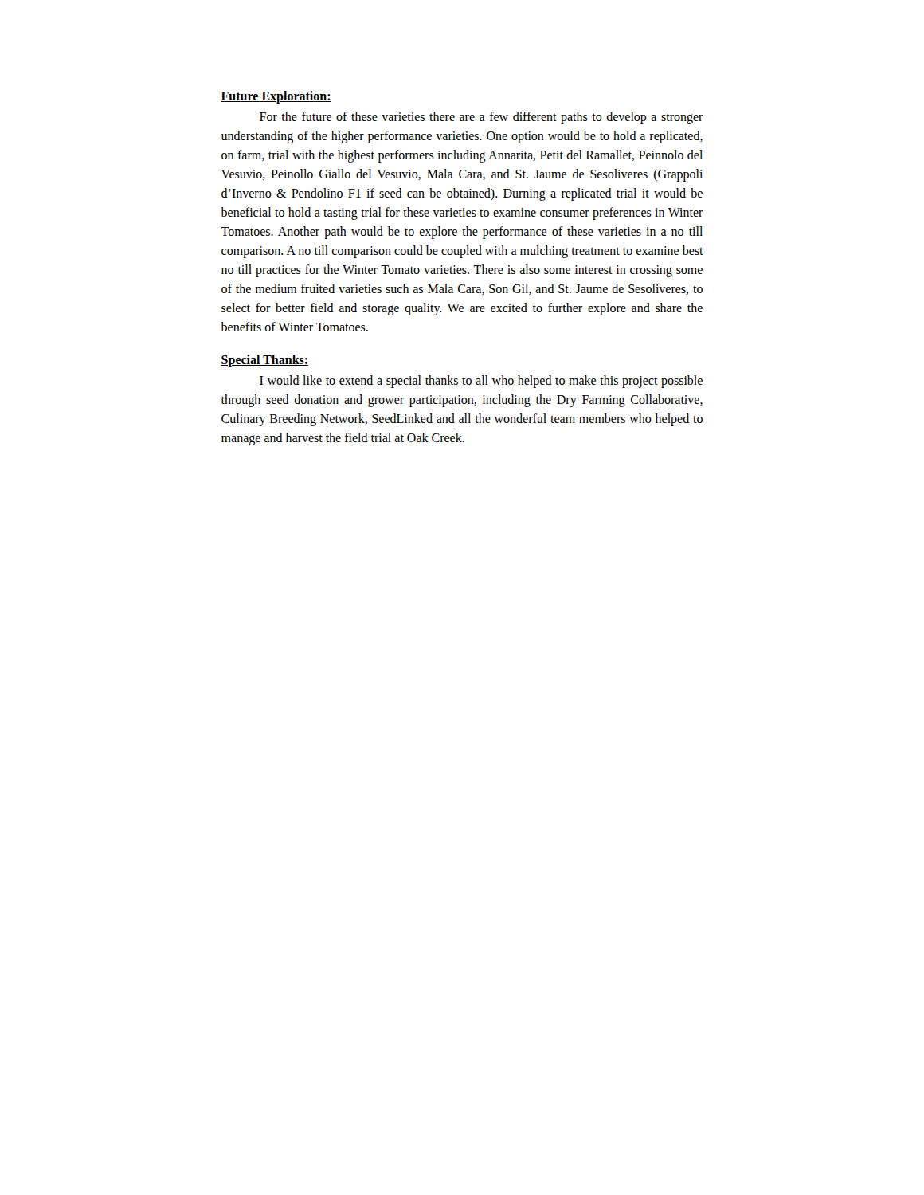Future Exploration:
For the future of these varieties there are a few different paths to develop a stronger understanding of the higher performance varieties. One option would be to hold a replicated, on farm, trial with the highest performers including Annarita, Petit del Ramallet, Peinnolo del Vesuvio, Peinollo Giallo del Vesuvio, Mala Cara, and St. Jaume de Sesoliveres (Grappoli d’Inverno & Pendolino F1 if seed can be obtained). Durning a replicated trial it would be beneficial to hold a tasting trial for these varieties to examine consumer preferences in Winter Tomatoes. Another path would be to explore the performance of these varieties in a no till comparison. A no till comparison could be coupled with a mulching treatment to examine best no till practices for the Winter Tomato varieties. There is also some interest in crossing some of the medium fruited varieties such as Mala Cara, Son Gil, and St. Jaume de Sesoliveres, to select for better field and storage quality. We are excited to further explore and share the benefits of Winter Tomatoes.
Special Thanks:
I would like to extend a special thanks to all who helped to make this project possible through seed donation and grower participation, including the Dry Farming Collaborative, Culinary Breeding Network, SeedLinked and all the wonderful team members who helped to manage and harvest the field trial at Oak Creek.